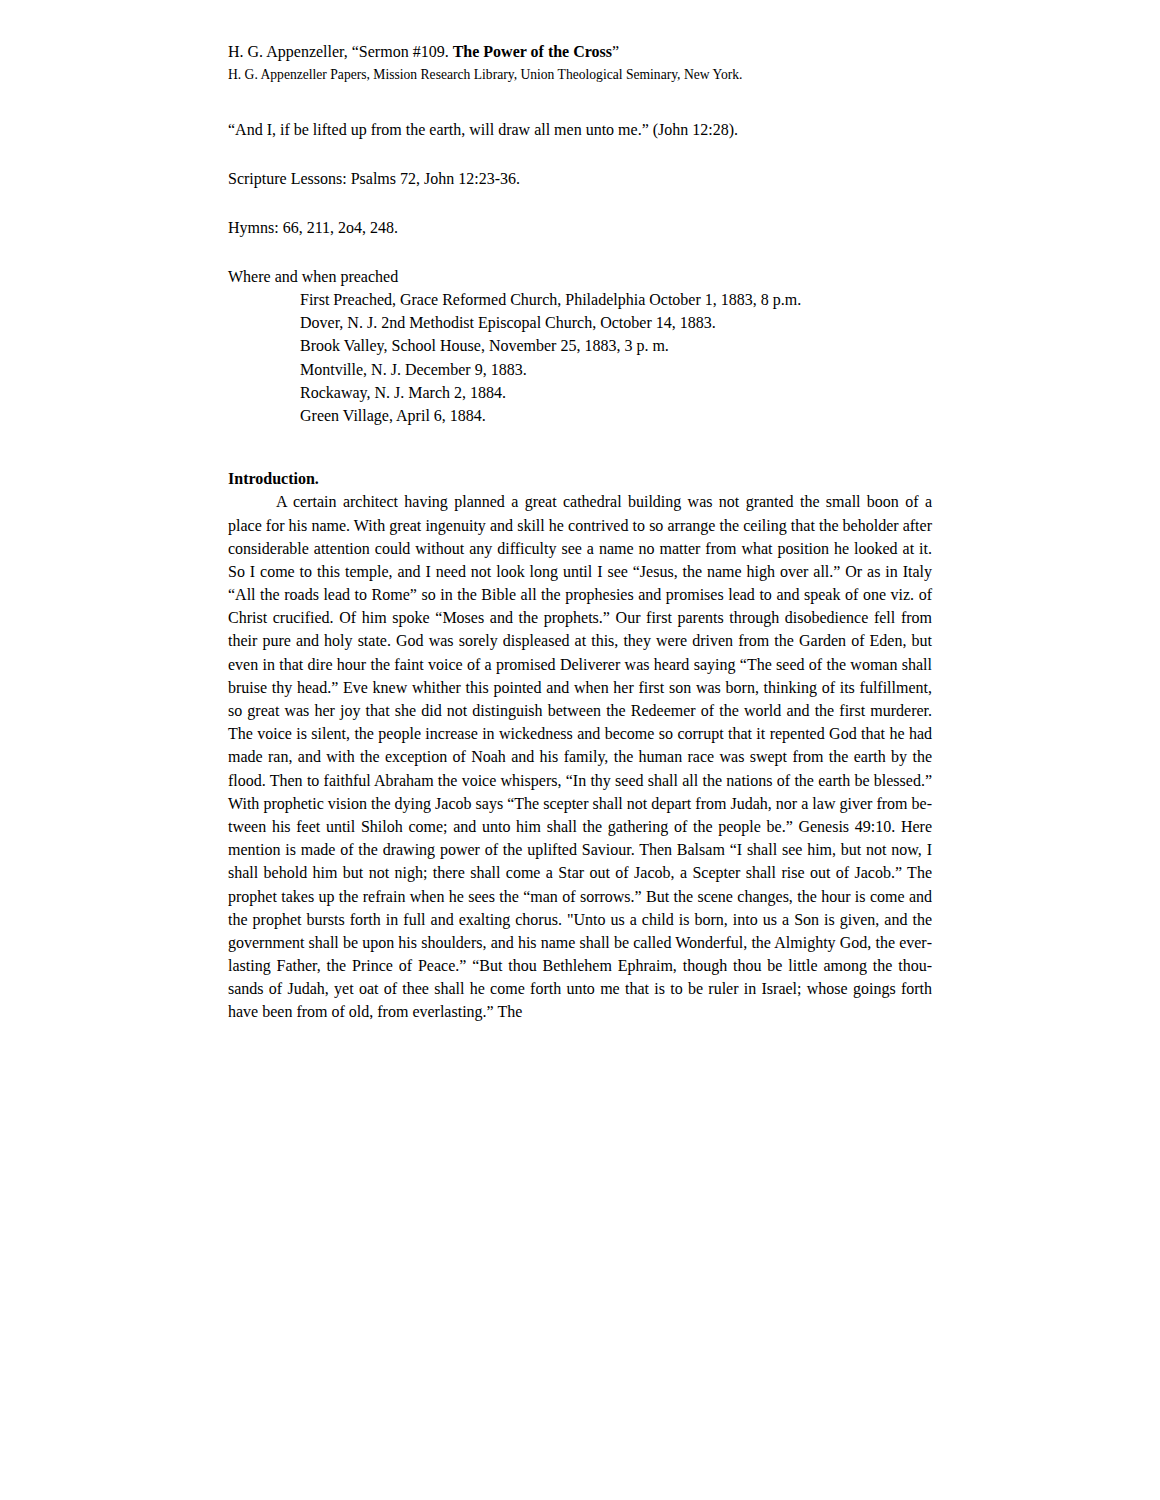H. G. Appenzeller, “Sermon #109. The Power of the Cross”
H. G. Appenzeller Papers, Mission Research Library, Union Theological Seminary, New York.
“And I, if be lifted up from the earth, will draw all men unto me.” (John 12:28).
Scripture Lessons: Psalms 72, John 12:23-36.
Hymns: 66, 211, 2o4, 248.
Where and when preached
First Preached, Grace Reformed Church, Philadelphia October 1, 1883, 8 p.m.
Dover, N. J. 2nd Methodist Episcopal Church, October 14, 1883.
Brook Valley, School House, November 25, 1883, 3 p. m.
Montville, N. J. December 9, 1883.
Rockaway, N. J. March 2, 1884.
Green Village, April 6, 1884.
Introduction.
A certain architect having planned a great cathedral building was not granted the small boon of a place for his name. With great ingenuity and skill he contrived to so arrange the ceiling that the beholder after considerable attention could without any difficulty see a name no matter from what position he looked at it. So I come to this temple, and I need not look long until I see “Jesus, the name high over all.” Or as in Italy “All the roads lead to Rome” so in the Bible all the prophesies and promises lead to and speak of one viz. of Christ crucified. Of him spoke “Moses and the prophets.” Our first parents through disobedience fell from their pure and holy state. God was sorely displeased at this, they were driven from the Garden of Eden, but even in that dire hour the faint voice of a promised Deliverer was heard saying “The seed of the woman shall bruise thy head.” Eve knew whither this pointed and when her first son was born, thinking of its fulfillment, so great was her joy that she did not distinguish between the Redeemer of the world and the first murderer. The voice is silent, the people increase in wickedness and become so corrupt that it repented God that he had made ran, and with the exception of Noah and his family, the human race was swept from the earth by the flood. Then to faithful Abraham the voice whispers, “In thy seed shall all the nations of the earth be blessed.” With prophetic vision the dying Jacob says “The scepter shall not depart from Judah, nor a law giver from between his feet until Shiloh come; and unto him shall the gathering of the people be.” Genesis 49:10. Here mention is made of the drawing power of the uplifted Saviour. Then Balsam “I shall see him, but not now, I shall behold him but not nigh; there shall come a Star out of Jacob, a Scepter shall rise out of Jacob.” The prophet takes up the refrain when he sees the “man of sorrows.” But the scene changes, the hour is come and the prophet bursts forth in full and exalting chorus. "Unto us a child is born, into us a Son is given, and the government shall be upon his shoulders, and his name shall be called Wonderful, the Almighty God, the everlasting Father, the Prince of Peace.” “But thou Bethlehem Ephraim, though thou be little among the thousands of Judah, yet oat of thee shall he come forth unto me that is to be ruler in Israel; whose goings forth have been from of old, from everlasting.” The